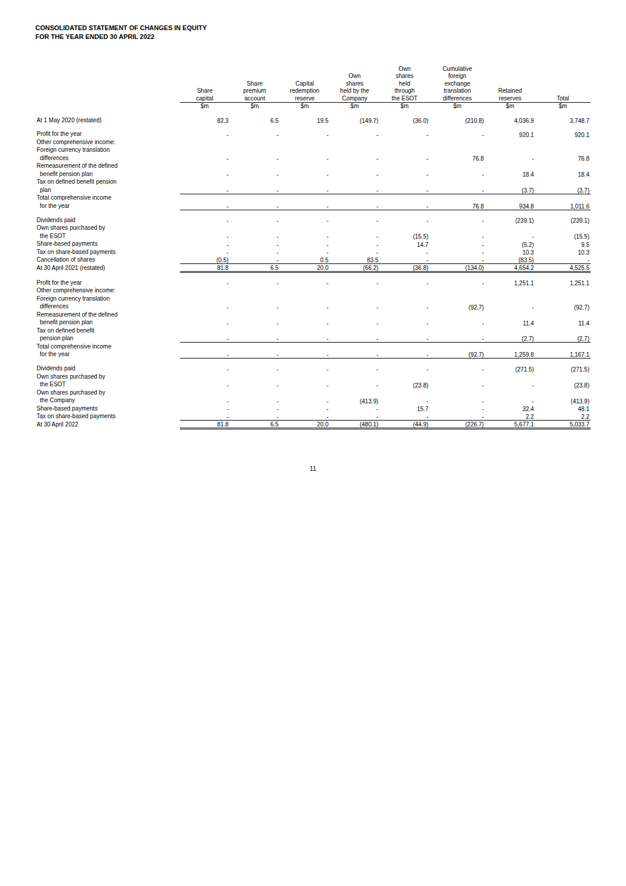CONSOLIDATED STATEMENT OF CHANGES IN EQUITY
FOR THE YEAR ENDED 30 APRIL 2022
| | | | | | Own | Cumulative | | |
| --- | --- | --- | --- | --- | --- | --- | --- | --- |
| | | | | Own | shares | foreign | | |
| | | Share | Capital | shares | held | exchange | | |
| | Share | premium | redemption | held by the | through | translation | Retained | |
| | capital | account | reserve | Company | the ESOT | differences | reserves | Total |
| | $m | $m | $m | $m | $m | $m | $m | $m |
| At 1 May 2020 (restated) | 82.3 | 6.5 | 19.5 | (149.7) | (36.0) | (210.8) | 4,036.9 | 3,748.7 |
| Profit for the year | - | - | - | - | - | - | 920.1 | 920.1 |
| Other comprehensive income: | |
| Foreign currency translation | |
| differences | - | - | - | - | - | 76.8 | - | 76.8 |
| Remeasurement of the defined | |
| benefit pension plan | - | - | - | - | - | - | 18.4 | 18.4 |
| Tax on defined benefit pension | |
| plan | - | - | - | - | - | - | (3.7) | (3.7) |
| Total comprehensive income | |
| for the year | - | - | - | - | - | 76.8 | 934.8 | 1,011.6 |
| Dividends paid | - | - | - | - | - | - | (239.1) | (239.1) |
| Own shares purchased by | |
| the ESOT | - | - | - | - | (15.5) | - | - | (15.5) |
| Share-based payments | - | - | - | - | 14.7 | - | (5.2) | 9.5 |
| Tax on share-based payments | - | - | - | - | - | - | 10.3 | 10.3 |
| Cancellation of shares | (0.5) | - | 0.5 | 83.5 | - | - | (83.5) | - |
| At 30 April 2021 (restated) | 81.8 | 6.5 | 20.0 | (66.2) | (36.8) | (134.0) | 4,654.2 | 4,525.5 |
| Profit for the year | - | - | - | - | - | - | 1,251.1 | 1,251.1 |
| Other comprehensive income: | |
| Foreign currency translation | |
| differences | - | - | - | - | - | (92.7) | - | (92.7) |
| Remeasurement of the defined | |
| benefit pension plan | - | - | - | - | - | - | 11.4 | 11.4 |
| Tax on defined benefit | |
| pension plan | - | - | - | - | - | - | (2.7) | (2.7) |
| Total comprehensive income | |
| for the year | - | - | - | - | - | (92.7) | 1,259.8 | 1,167.1 |
| Dividends paid | - | - | - | - | - | - | (271.5) | (271.5) |
| Own shares purchased by | |
| the ESOT | - | - | - | - | (23.8) | - | - | (23.8) |
| Own shares purchased by | |
| the Company | - | - | - | (413.9) | - | - | - | (413.9) |
| Share-based payments | - | - | - | - | 15.7 | - | 32.4 | 48.1 |
| Tax on share-based payments | - | - | - | - | - | - | 2.2 | 2.2 |
| At 30 April 2022 | 81.8 | 6.5 | 20.0 | (480.1) | (44.9) | (226.7) | 5,677.1 | 5,033.7 |
11